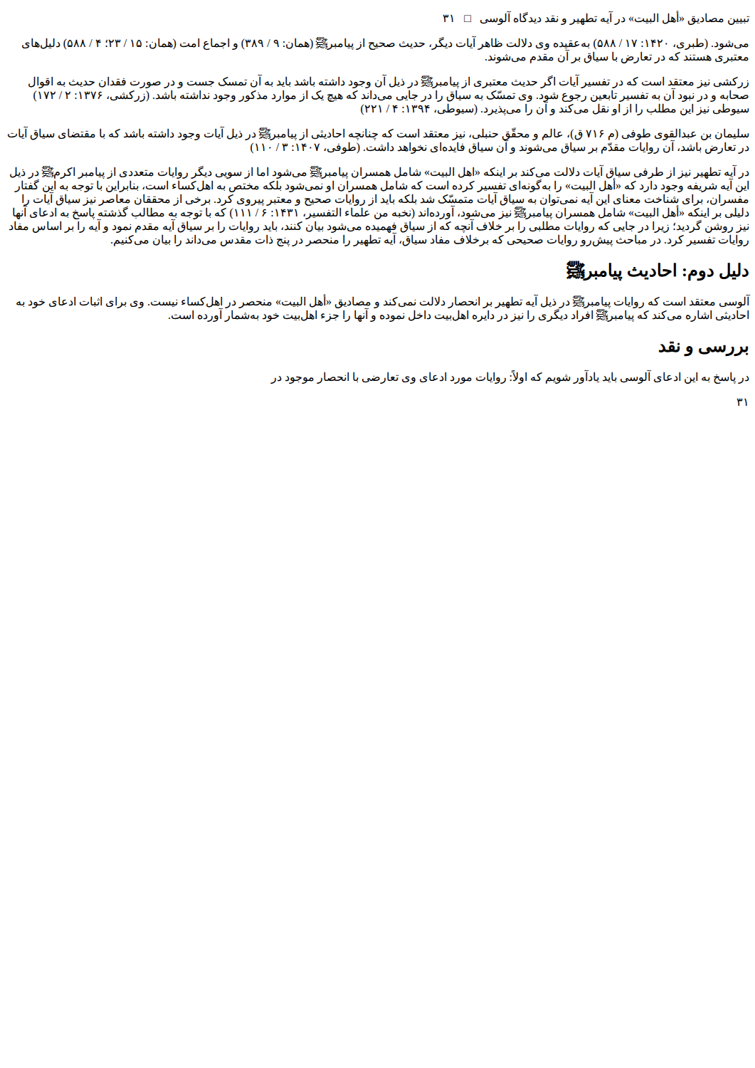تبیین مصادیق «أهل البیت» در آیه تطهیر و نقد دیدگاه آلوسی □ ۳۱
می‌شود. (طبری، ۱۴۲۰: ۱۷ / ۵۸۸) به‌عقیده وی دلالت ظاهر آیات دیگر، حدیث صحیح از پیامبرﷺ (همان: ۹ / ۳۸۹) و اجماع امت (همان: ۱۵ / ۲۳؛ ۴ / ۵۸۸) دلیل‌های معتبری هستند که در تعارض با سیاق بر آن مقدم می‌شوند.
زرکشی نیز معتقد است که در تفسیر آیات اگر حدیث معتبری از پیامبرﷺ در ذیل آن وجود داشته باشد باید به آن تمسک جست و در صورت فقدان حدیث به اقوال صحابه و در نبود آن به تفسیر تابعین رجوع شود. وی تمسّک به سیاق را در جایی می‌داند که هیچ یک از موارد مذکور وجود نداشته باشد. (زرکشی، ۱۳۷۶: ۲ / ۱۷۲) سیوطی نیز این مطلب را از او نقل می‌کند و آن را می‌پذیرد. (سیوطی، ۱۳۹۴: ۴ / ۲۲۱)
سلیمان بن عبدالقوی طوفی (م ۷۱۶ ق)، عالم و محقّق حنبلی، نیز معتقد است که چنانچه احادیثی از پیامبرﷺ در ذیل آیات وجود داشته باشد که با مقتضای سیاق آیات در تعارض باشد، آن روایات مقدّم بر سیاق می‌شوند و آن سیاق فایده‌ای نخواهد داشت. (طوفی، ۱۴۰۷: ۳ / ۱۱۰)
در آیه تطهیر نیز از طرفی سیاق آیات دلالت می‌کند بر اینکه «اهل البیت» شامل همسران پیامبرﷺ می‌شود اما از سویی دیگر روایات متعددی از پیامبر اکرمﷺ در ذیل این آیه شریفه وجود دارد که «أهل البیت» را به‌گونه‌ای تفسیر کرده است که شامل همسران او نمی‌شود بلکه مختص به اهل‌کساء است، بنابراین با توجه به این گفتار مفسران، برای شناخت معنای این آیه نمی‌توان به سیاق آیات متمسّک شد بلکه باید از روایات صحیح و معتبر پیروی کرد. برخی از محققان معاصر نیز سیاق آیات را دلیلی بر اینکه «أهل البیت» شامل همسران پیامبرﷺ نیز می‌شود، آورده‌اند (نخبه من علماء التفسیر، ۱۴۳۱: ۶ / ۱۱۱) که با توجه به مطالب گذشته پاسخ به ادعای آنها نیز روشن گردید؛ زیرا در جایی که روایات مطلبی را بر خلاف آنچه که از سیاق فهمیده می‌شود بیان کنند، باید روایات را بر سیاق آیه مقدم نمود و آیه را بر اساس مفاد روایات تفسیر کرد. در مباحث پیش‌رو روایات صحیحی که برخلاف مفاد سیاق، آیه تطهیر را منحصر در پنج ذات مقدس می‌داند را بیان می‌کنیم.
دلیل دوم: احادیث پیامبرﷺ
آلوسی معتقد است که روایات پیامبرﷺ در ذیل آیه تطهیر بر انحصار دلالت نمی‌کند و مصادیق «أهل البیت» منحصر در اهل‌کساء نیست. وی برای اثبات ادعای خود به احادیثی اشاره می‌کند که پیامبرﷺ افراد دیگری را نیز در دایره اهل‌بیت داخل نموده و آنها را جزء اهل‌بیت خود به‌شمار آورده است.
بررسی و نقد
در پاسخ به این ادعای آلوسی باید یادآور شویم که اولاً: روایات مورد ادعای وی تعارضی با انحصار موجود در
۳۱